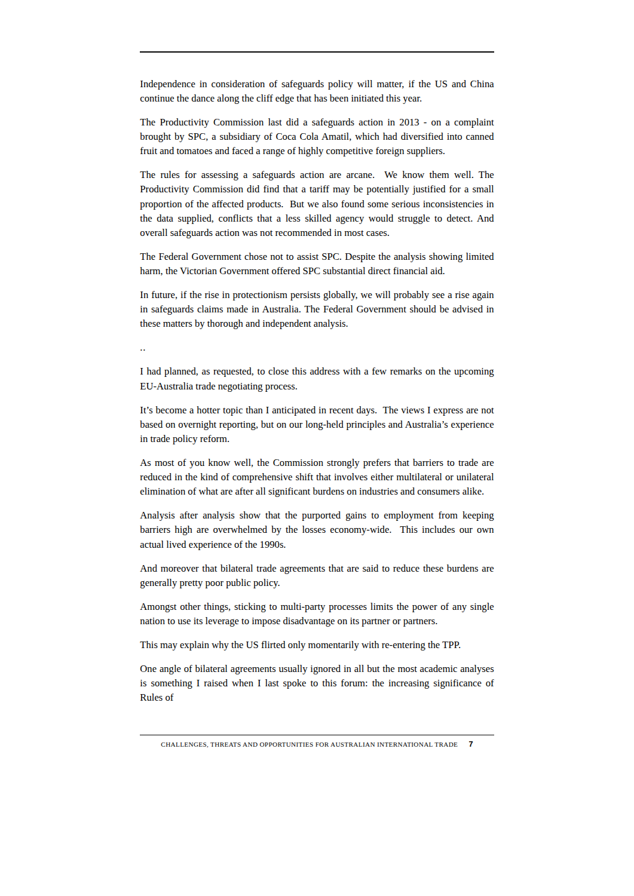Independence in consideration of safeguards policy will matter, if the US and China continue the dance along the cliff edge that has been initiated this year.
The Productivity Commission last did a safeguards action in 2013 - on a complaint brought by SPC, a subsidiary of Coca Cola Amatil, which had diversified into canned fruit and tomatoes and faced a range of highly competitive foreign suppliers.
The rules for assessing a safeguards action are arcane. We know them well. The Productivity Commission did find that a tariff may be potentially justified for a small proportion of the affected products. But we also found some serious inconsistencies in the data supplied, conflicts that a less skilled agency would struggle to detect. And overall safeguards action was not recommended in most cases.
The Federal Government chose not to assist SPC. Despite the analysis showing limited harm, the Victorian Government offered SPC substantial direct financial aid.
In future, if the rise in protectionism persists globally, we will probably see a rise again in safeguards claims made in Australia. The Federal Government should be advised in these matters by thorough and independent analysis.
..
I had planned, as requested, to close this address with a few remarks on the upcoming EU-Australia trade negotiating process.
It’s become a hotter topic than I anticipated in recent days. The views I express are not based on overnight reporting, but on our long-held principles and Australia’s experience in trade policy reform.
As most of you know well, the Commission strongly prefers that barriers to trade are reduced in the kind of comprehensive shift that involves either multilateral or unilateral elimination of what are after all significant burdens on industries and consumers alike.
Analysis after analysis show that the purported gains to employment from keeping barriers high are overwhelmed by the losses economy-wide. This includes our own actual lived experience of the 1990s.
And moreover that bilateral trade agreements that are said to reduce these burdens are generally pretty poor public policy.
Amongst other things, sticking to multi-party processes limits the power of any single nation to use its leverage to impose disadvantage on its partner or partners.
This may explain why the US flirted only momentarily with re-entering the TPP.
One angle of bilateral agreements usually ignored in all but the most academic analyses is something I raised when I last spoke to this forum: the increasing significance of Rules of
Challenges, threats and opportunities for Australian international trade 7